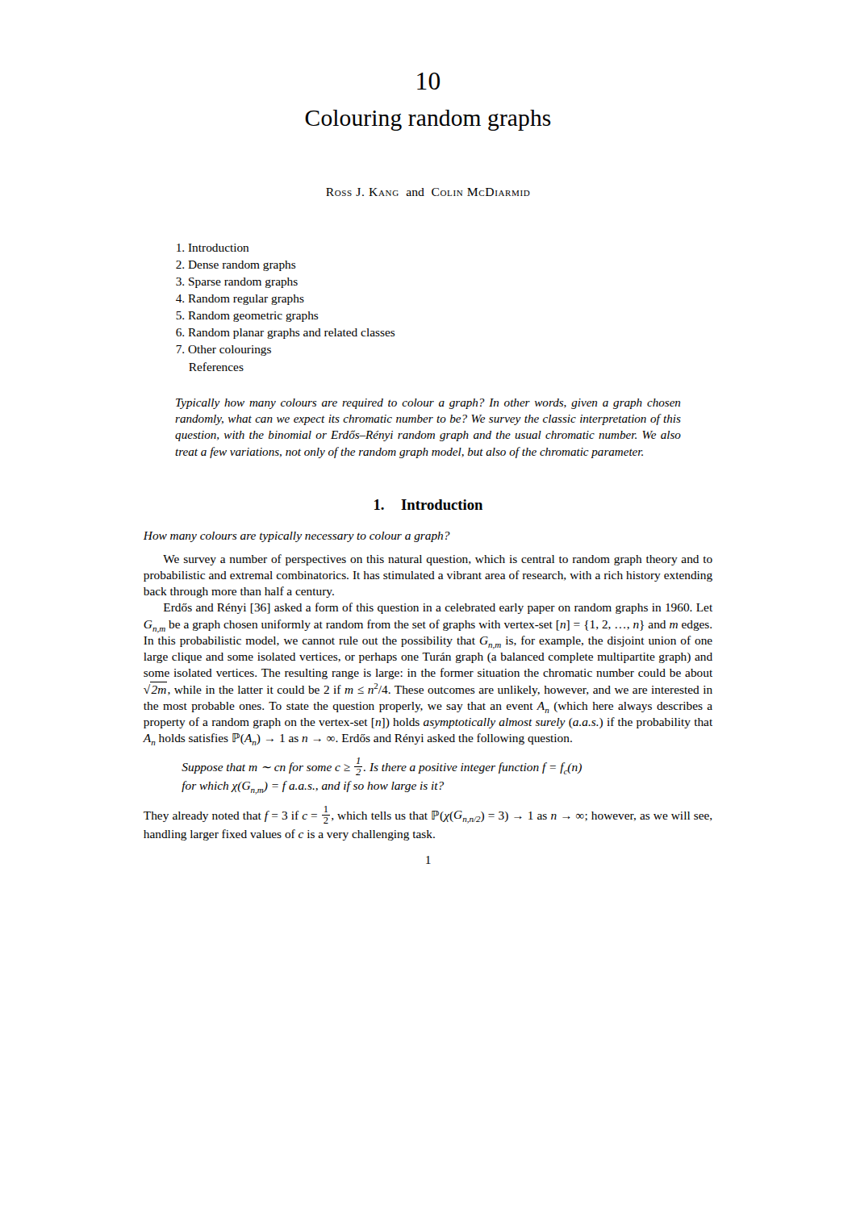10
Colouring random graphs
Ross J. Kangand Colin McDiarmid
1. Introduction
2. Dense random graphs
3. Sparse random graphs
4. Random regular graphs
5. Random geometric graphs
6. Random planar graphs and related classes
7. Other colourings
References
Typically how many colours are required to colour a graph? In other words, given a graph chosen randomly, what can we expect its chromatic number to be? We survey the classic interpretation of this question, with the binomial or Erdős–Rényi random graph and the usual chromatic number. We also treat a few variations, not only of the random graph model, but also of the chromatic parameter.
1. Introduction
How many colours are typically necessary to colour a graph?
We survey a number of perspectives on this natural question, which is central to random graph theory and to probabilistic and extremal combinatorics. It has stimulated a vibrant area of research, with a rich history extending back through more than half a century.
Erdős and Rényi [36] asked a form of this question in a celebrated early paper on random graphs in 1960. Let Gn,m be a graph chosen uniformly at random from the set of graphs with vertex-set [n] = {1, 2, …, n} and m edges. In this probabilistic model, we cannot rule out the possibility that Gn,m is, for example, the disjoint union of one large clique and some isolated vertices, or perhaps one Turán graph (a balanced complete multipartite graph) and some isolated vertices. The resulting range is large: in the former situation the chromatic number could be about √2m, while in the latter it could be 2 if m ≤ n2/4. These outcomes are unlikely, however, and we are interested in the most probable ones. To state the question properly, we say that an event An (which here always describes a property of a random graph on the vertex-set [n]) holds asymptotically almost surely (a.a.s.) if the probability that An holds satisfies ℙ(An) → 1 as n → ∞. Erdős and Rényi asked the following question.
Suppose that m ∼ cn for some c ≥ 12. Is there a positive integer function f = fc(n) for which χ(Gn,m) = f a.a.s., and if so how large is it?
They already noted that f = 3 if c = 12, which tells us that ℙ(χ(Gn,n/2) = 3) → 1 as n → ∞; however, as we will see, handling larger fixed values of c is a very challenging task.
1